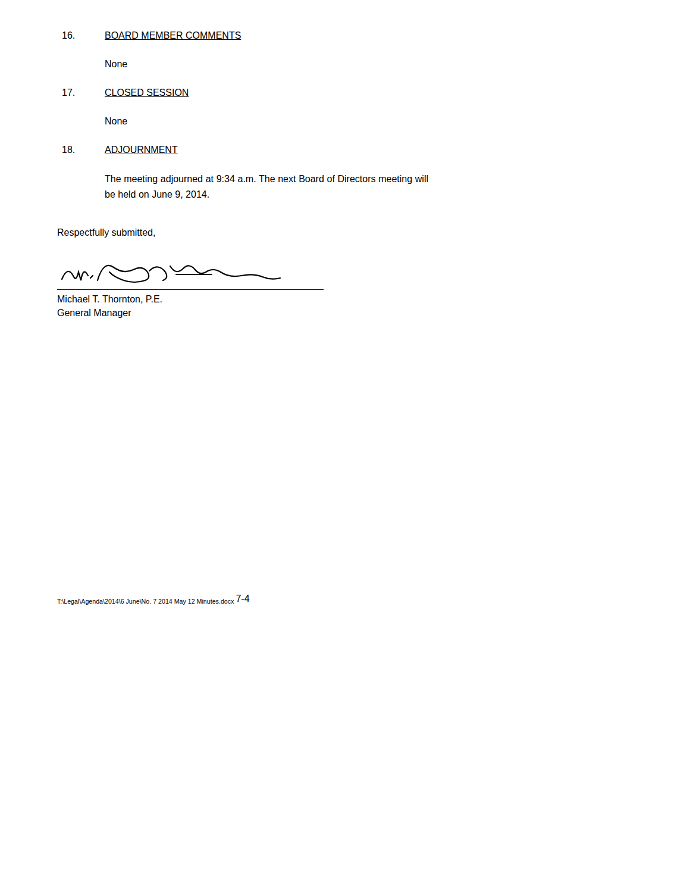16. BOARD MEMBER COMMENTS
None
17. CLOSED SESSION
None
18. ADJOURNMENT
The meeting adjourned at 9:34 a.m. The next Board of Directors meeting will be held on June 9, 2014.
Respectfully submitted,
Michael T. Thornton, P.E.
General Manager
T:\Legal\Agenda\2014\6 June\No. 7 2014 May 12 Minutes.docx
7-4